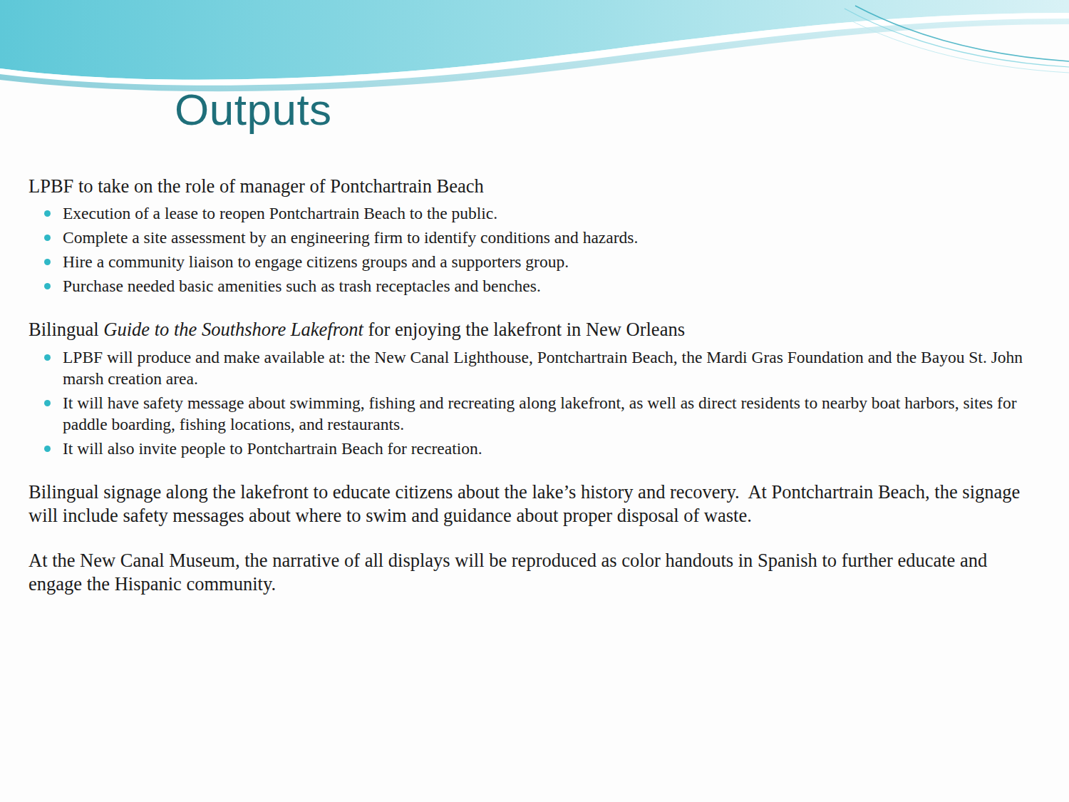Outputs
LPBF to take on the role of manager of Pontchartrain Beach
Execution of a lease to reopen Pontchartrain Beach to the public.
Complete a site assessment by an engineering firm to identify conditions and hazards.
Hire a community liaison to engage citizens groups and a supporters group.
Purchase needed basic amenities such as trash receptacles and benches.
Bilingual Guide to the Southshore Lakefront for enjoying the lakefront in New Orleans
LPBF will produce and make available at: the New Canal Lighthouse, Pontchartrain Beach, the Mardi Gras Foundation and the Bayou St. John marsh creation area.
It will have safety message about swimming, fishing and recreating along lakefront, as well as direct residents to nearby boat harbors, sites for paddle boarding, fishing locations, and restaurants.
It will also invite people to Pontchartrain Beach for recreation.
Bilingual signage along the lakefront to educate citizens about the lake’s history and recovery. At Pontchartrain Beach, the signage will include safety messages about where to swim and guidance about proper disposal of waste.
At the New Canal Museum, the narrative of all displays will be reproduced as color handouts in Spanish to further educate and engage the Hispanic community.